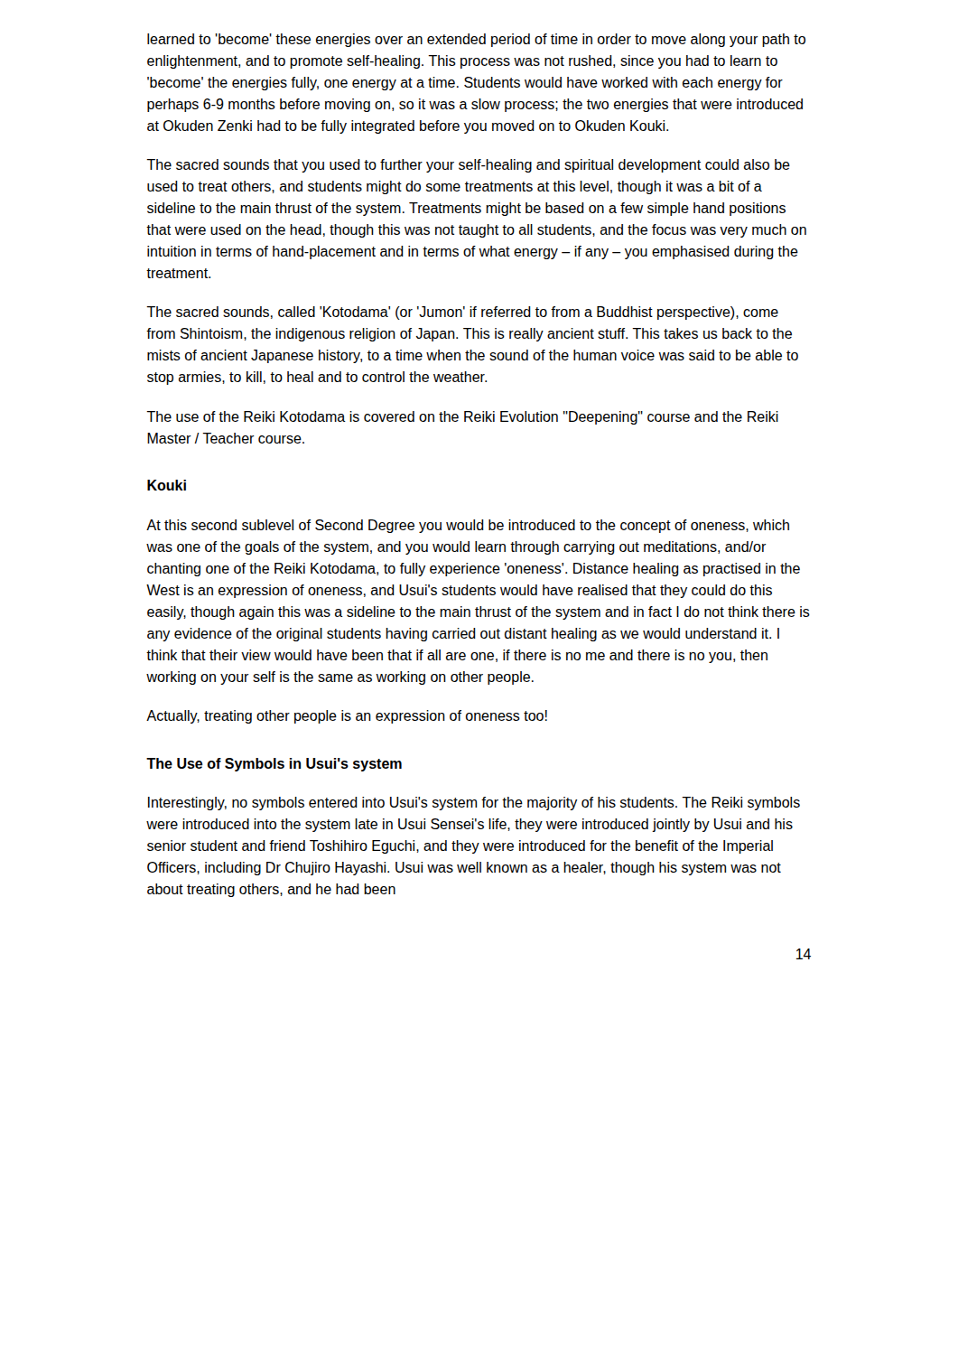learned to 'become' these energies over an extended period of time in order to move along your path to enlightenment, and to promote self-healing. This process was not rushed, since you had to learn to 'become' the energies fully, one energy at a time. Students would have worked with each energy for perhaps 6-9 months before moving on, so it was a slow process; the two energies that were introduced at Okuden Zenki had to be fully integrated before you moved on to Okuden Kouki.
The sacred sounds that you used to further your self-healing and spiritual development could also be used to treat others, and students might do some treatments at this level, though it was a bit of a sideline to the main thrust of the system. Treatments might be based on a few simple hand positions that were used on the head, though this was not taught to all students, and the focus was very much on intuition in terms of hand-placement and in terms of what energy – if any – you emphasised during the treatment.
The sacred sounds, called 'Kotodama' (or 'Jumon' if referred to from a Buddhist perspective), come from Shintoism, the indigenous religion of Japan. This is really ancient stuff. This takes us back to the mists of ancient Japanese history, to a time when the sound of the human voice was said to be able to stop armies, to kill, to heal and to control the weather.
The use of the Reiki Kotodama is covered on the Reiki Evolution "Deepening" course and the Reiki Master / Teacher course.
Kouki
At this second sublevel of Second Degree you would be introduced to the concept of oneness, which was one of the goals of the system, and you would learn through carrying out meditations, and/or chanting one of the Reiki Kotodama, to fully experience 'oneness'. Distance healing as practised in the West is an expression of oneness, and Usui's students would have realised that they could do this easily, though again this was a sideline to the main thrust of the system and in fact I do not think there is any evidence of the original students having carried out distant healing as we would understand it. I think that their view would have been that if all are one, if there is no me and there is no you, then working on your self is the same as working on other people.
Actually, treating other people is an expression of oneness too!
The Use of Symbols in Usui's system
Interestingly, no symbols entered into Usui's system for the majority of his students. The Reiki symbols were introduced into the system late in Usui Sensei's life, they were introduced jointly by Usui and his senior student and friend Toshihiro Eguchi, and they were introduced for the benefit of the Imperial Officers, including Dr Chujiro Hayashi. Usui was well known as a healer, though his system was not about treating others, and he had been
14